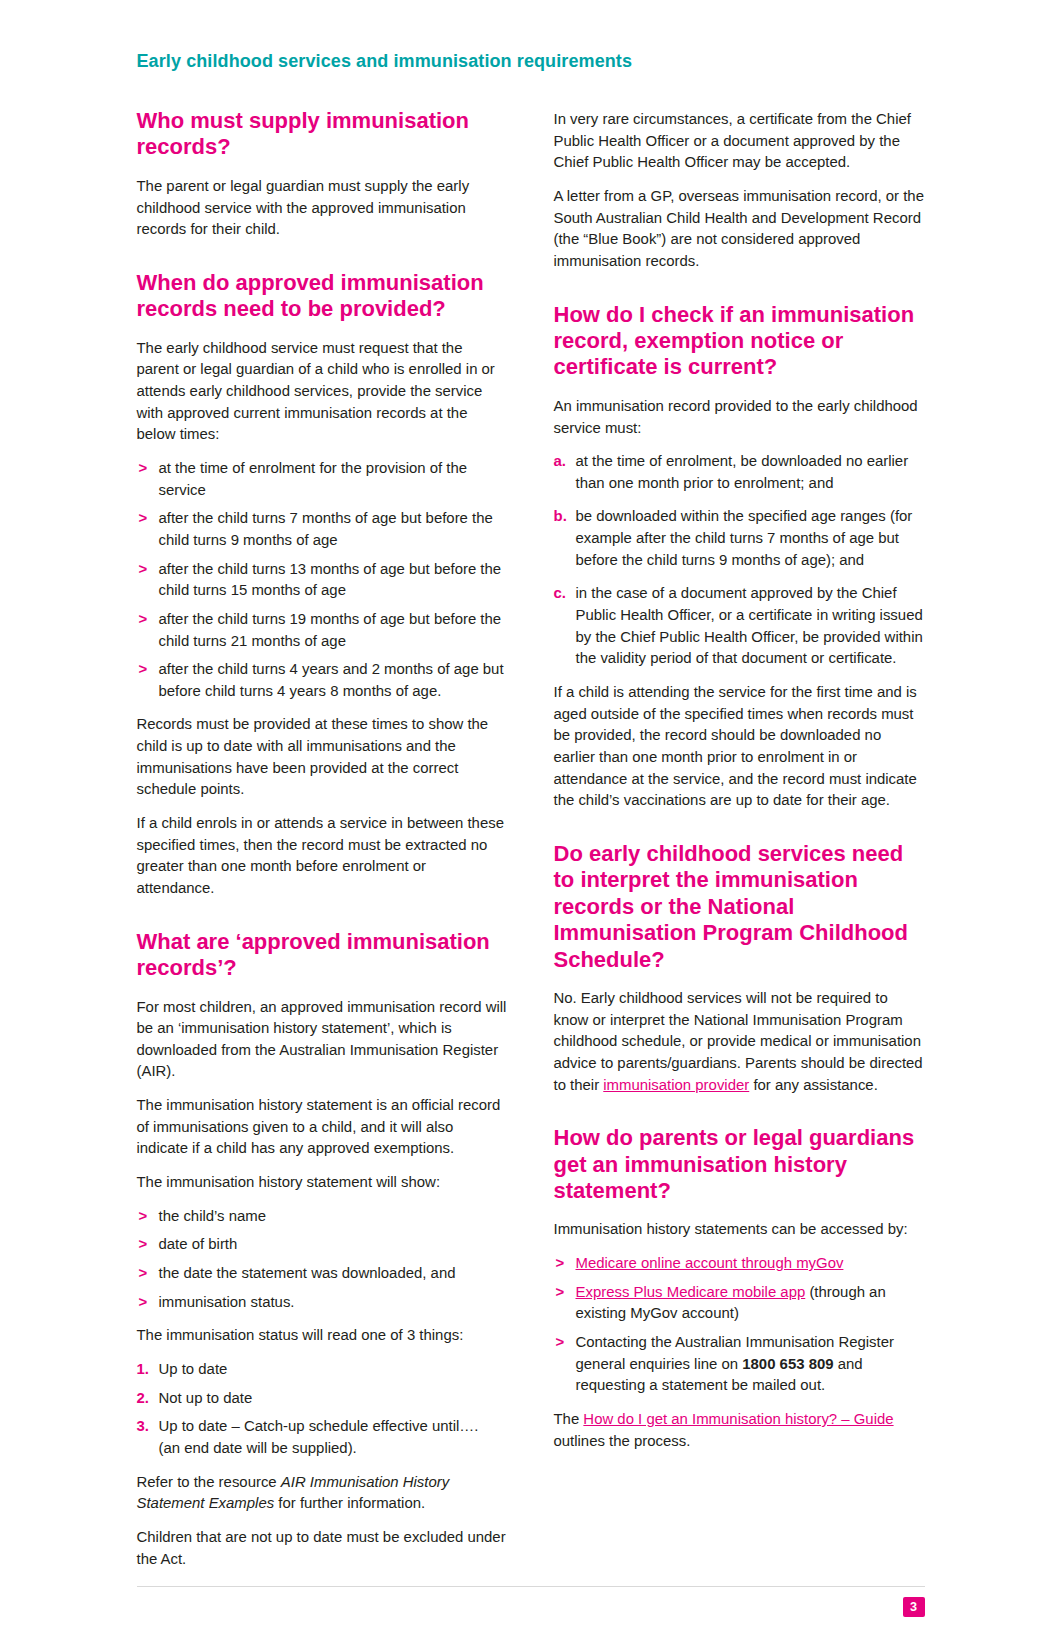Early childhood services and immunisation requirements
Who must supply immunisation records?
The parent or legal guardian must supply the early childhood service with the approved immunisation records for their child.
When do approved immunisation records need to be provided?
The early childhood service must request that the parent or legal guardian of a child who is enrolled in or attends early childhood services, provide the service with approved current immunisation records at the below times:
at the time of enrolment for the provision of the service
after the child turns 7 months of age but before the child turns 9 months of age
after the child turns 13 months of age but before the child turns 15 months of age
after the child turns 19 months of age but before the child turns 21 months of age
after the child turns 4 years and 2 months of age but before child turns 4 years 8 months of age.
Records must be provided at these times to show the child is up to date with all immunisations and the immunisations have been provided at the correct schedule points.
If a child enrols in or attends a service in between these specified times, then the record must be extracted no greater than one month before enrolment or attendance.
What are ‘approved immunisation records’?
For most children, an approved immunisation record will be an ‘immunisation history statement’, which is downloaded from the Australian Immunisation Register (AIR).
The immunisation history statement is an official record of immunisations given to a child, and it will also indicate if a child has any approved exemptions.
The immunisation history statement will show:
the child’s name
date of birth
the date the statement was downloaded, and
immunisation status.
The immunisation status will read one of 3 things:
Up to date
Not up to date
Up to date – Catch-up schedule effective until….
(an end date will be supplied).
Refer to the resource AIR Immunisation History Statement Examples for further information.
Children that are not up to date must be excluded under the Act.
In very rare circumstances, a certificate from the Chief Public Health Officer or a document approved by the Chief Public Health Officer may be accepted.
A letter from a GP, overseas immunisation record, or the South Australian Child Health and Development Record (the “Blue Book”) are not considered approved immunisation records.
How do I check if an immunisation record, exemption notice or certificate is current?
An immunisation record provided to the early childhood service must:
at the time of enrolment, be downloaded no earlier than one month prior to enrolment; and
be downloaded within the specified age ranges (for example after the child turns 7 months of age but before the child turns 9 months of age); and
in the case of a document approved by the Chief Public Health Officer, or a certificate in writing issued by the Chief Public Health Officer, be provided within the validity period of that document or certificate.
If a child is attending the service for the first time and is aged outside of the specified times when records must be provided, the record should be downloaded no earlier than one month prior to enrolment in or attendance at the service, and the record must indicate the child’s vaccinations are up to date for their age.
Do early childhood services need to interpret the immunisation records or the National Immunisation Program Childhood Schedule?
No. Early childhood services will not be required to know or interpret the National Immunisation Program childhood schedule, or provide medical or immunisation advice to parents/guardians. Parents should be directed to their immunisation provider for any assistance.
How do parents or legal guardians get an immunisation history statement?
Immunisation history statements can be accessed by:
Medicare online account through myGov
Express Plus Medicare mobile app (through an existing MyGov account)
Contacting the Australian Immunisation Register general enquiries line on 1800 653 809 and requesting a statement be mailed out.
The How do I get an Immunisation history? – Guide outlines the process.
3